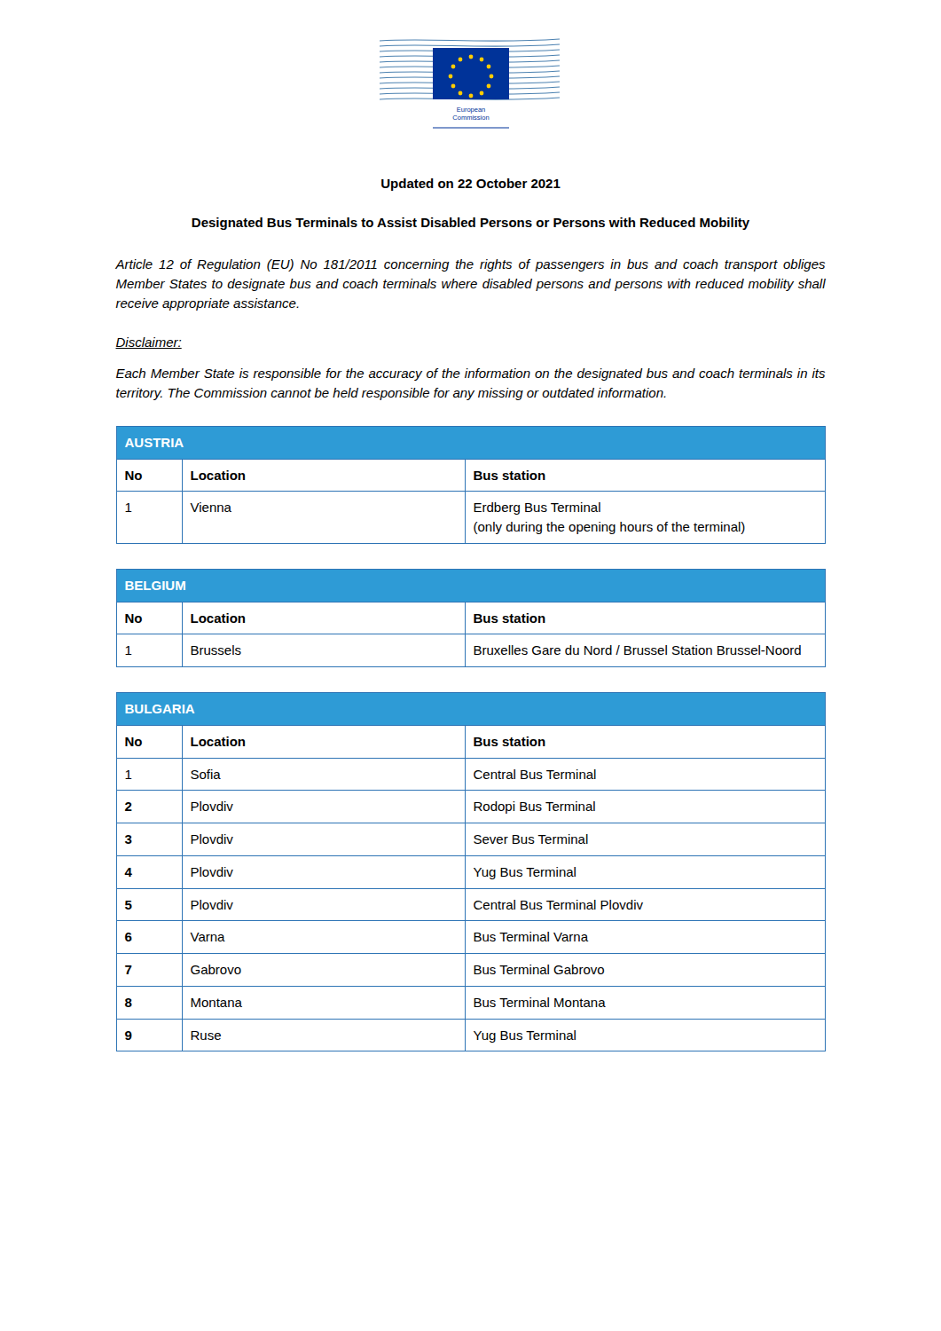European Commission
Updated on 22 October 2021
Designated Bus Terminals to Assist Disabled Persons or Persons with Reduced Mobility
Article 12 of Regulation (EU) No 181/2011 concerning the rights of passengers in bus and coach transport obliges Member States to designate bus and coach terminals where disabled persons and persons with reduced mobility shall receive appropriate assistance.
Disclaimer:
Each Member State is responsible for the accuracy of the information on the designated bus and coach terminals in its territory. The Commission cannot be held responsible for any missing or outdated information.
| AUSTRIA |
| --- |
| No | Location | Bus station |
| 1 | Vienna | Erdberg Bus Terminal (only during the opening hours of the terminal) |
| BELGIUM |
| --- |
| No | Location | Bus station |
| 1 | Brussels | Bruxelles Gare du Nord / Brussel Station Brussel-Noord |
| BULGARIA |
| --- |
| No | Location | Bus station |
| 1 | Sofia | Central Bus Terminal |
| 2 | Plovdiv | Rodopi Bus Terminal |
| 3 | Plovdiv | Sever Bus Terminal |
| 4 | Plovdiv | Yug Bus Terminal |
| 5 | Plovdiv | Central Bus Terminal Plovdiv |
| 6 | Varna | Bus Terminal Varna |
| 7 | Gabrovo | Bus Terminal Gabrovo |
| 8 | Montana | Bus Terminal Montana |
| 9 | Ruse | Yug Bus Terminal |